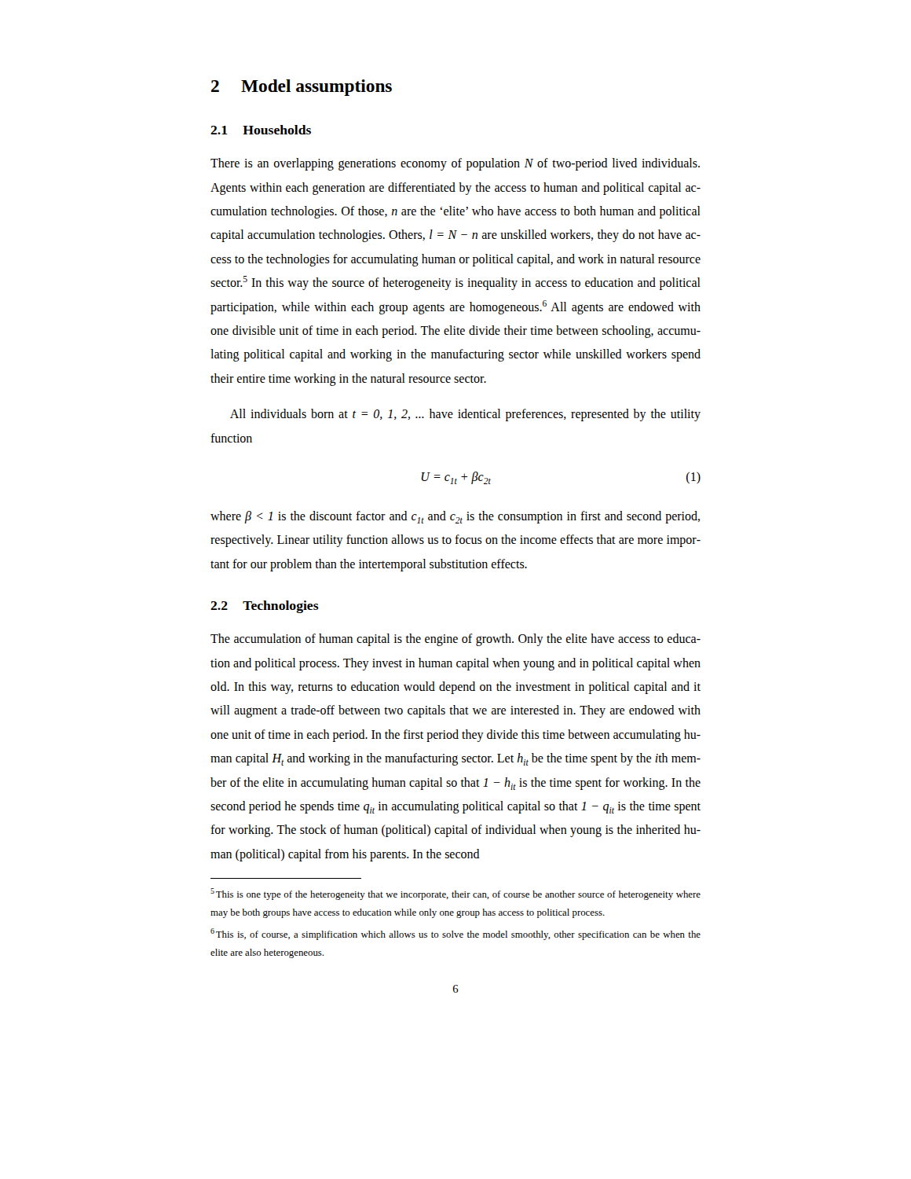2 Model assumptions
2.1 Households
There is an overlapping generations economy of population N of two-period lived individuals. Agents within each generation are differentiated by the access to human and political capital accumulation technologies. Of those, n are the ‘elite’ who have access to both human and political capital accumulation technologies. Others, l = N − n are unskilled workers, they do not have access to the technologies for accumulating human or political capital, and work in natural resource sector.5 In this way the source of heterogeneity is inequality in access to education and political participation, while within each group agents are homogeneous.6 All agents are endowed with one divisible unit of time in each period. The elite divide their time between schooling, accumulating political capital and working in the manufacturing sector while unskilled workers spend their entire time working in the natural resource sector.
All individuals born at t = 0, 1, 2, ... have identical preferences, represented by the utility function
U = c1t + βc2t (1)
where β < 1 is the discount factor and c1t and c2t is the consumption in first and second period, respectively. Linear utility function allows us to focus on the income effects that are more important for our problem than the intertemporal substitution effects.
2.2 Technologies
The accumulation of human capital is the engine of growth. Only the elite have access to education and political process. They invest in human capital when young and in political capital when old. In this way, returns to education would depend on the investment in political capital and it will augment a trade-off between two capitals that we are interested in. They are endowed with one unit of time in each period. In the first period they divide this time between accumulating human capital Ht and working in the manufacturing sector. Let hit be the time spent by the ith member of the elite in accumulating human capital so that 1 − hit is the time spent for working. In the second period he spends time qit in accumulating political capital so that 1 − qit is the time spent for working. The stock of human (political) capital of individual when young is the inherited human (political) capital from his parents. In the second
5 This is one type of the heterogeneity that we incorporate, their can, of course be another source of heterogeneity where may be both groups have access to education while only one group has access to political process.
6 This is, of course, a simplification which allows us to solve the model smoothly, other specification can be when the elite are also heterogeneous.
6